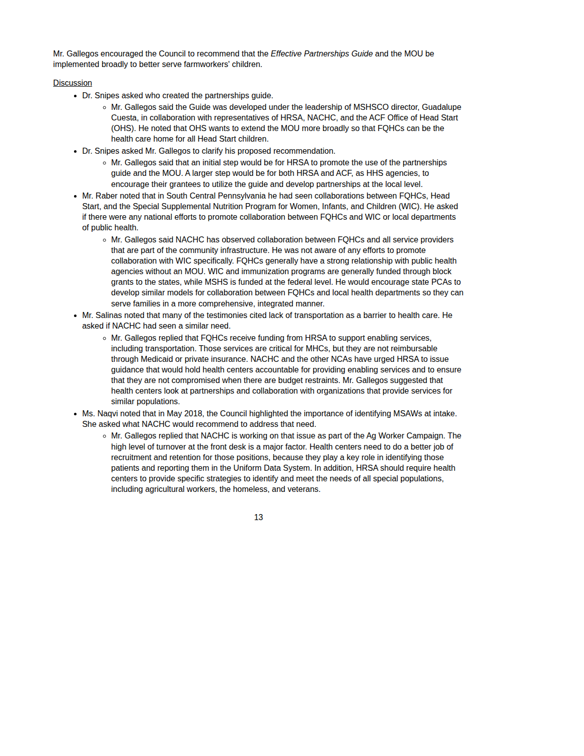Mr. Gallegos encouraged the Council to recommend that the Effective Partnerships Guide and the MOU be implemented broadly to better serve farmworkers' children.
Discussion
Dr. Snipes asked who created the partnerships guide.
Mr. Gallegos said the Guide was developed under the leadership of MSHSCO director, Guadalupe Cuesta, in collaboration with representatives of HRSA, NACHC, and the ACF Office of Head Start (OHS). He noted that OHS wants to extend the MOU more broadly so that FQHCs can be the health care home for all Head Start children.
Dr. Snipes asked Mr. Gallegos to clarify his proposed recommendation.
Mr. Gallegos said that an initial step would be for HRSA to promote the use of the partnerships guide and the MOU. A larger step would be for both HRSA and ACF, as HHS agencies, to encourage their grantees to utilize the guide and develop partnerships at the local level.
Mr. Raber noted that in South Central Pennsylvania he had seen collaborations between FQHCs, Head Start, and the Special Supplemental Nutrition Program for Women, Infants, and Children (WIC). He asked if there were any national efforts to promote collaboration between FQHCs and WIC or local departments of public health.
Mr. Gallegos said NACHC has observed collaboration between FQHCs and all service providers that are part of the community infrastructure. He was not aware of any efforts to promote collaboration with WIC specifically. FQHCs generally have a strong relationship with public health agencies without an MOU. WIC and immunization programs are generally funded through block grants to the states, while MSHS is funded at the federal level. He would encourage state PCAs to develop similar models for collaboration between FQHCs and local health departments so they can serve families in a more comprehensive, integrated manner.
Mr. Salinas noted that many of the testimonies cited lack of transportation as a barrier to health care. He asked if NACHC had seen a similar need.
Mr. Gallegos replied that FQHCs receive funding from HRSA to support enabling services, including transportation. Those services are critical for MHCs, but they are not reimbursable through Medicaid or private insurance. NACHC and the other NCAs have urged HRSA to issue guidance that would hold health centers accountable for providing enabling services and to ensure that they are not compromised when there are budget restraints. Mr. Gallegos suggested that health centers look at partnerships and collaboration with organizations that provide services for similar populations.
Ms. Naqvi noted that in May 2018, the Council highlighted the importance of identifying MSAWs at intake. She asked what NACHC would recommend to address that need.
Mr. Gallegos replied that NACHC is working on that issue as part of the Ag Worker Campaign. The high level of turnover at the front desk is a major factor. Health centers need to do a better job of recruitment and retention for those positions, because they play a key role in identifying those patients and reporting them in the Uniform Data System. In addition, HRSA should require health centers to provide specific strategies to identify and meet the needs of all special populations, including agricultural workers, the homeless, and veterans.
13